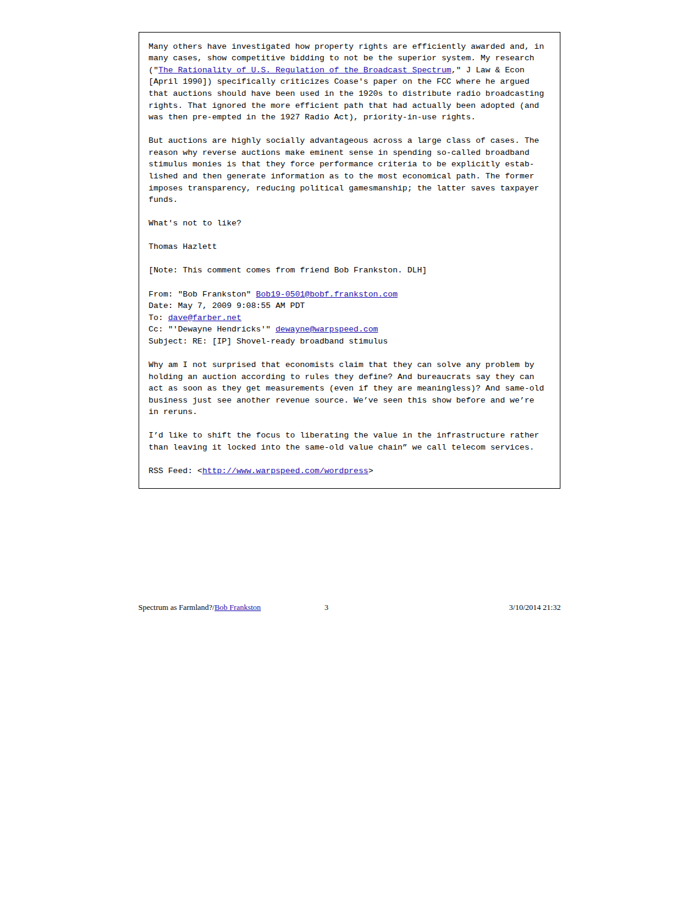Many others have investigated how property rights are efficiently awarded and, in many cases, show competitive bidding to not be the superior system. My research ("The Rationality of U.S. Regulation of the Broadcast Spectrum," J Law & Econ [April 1990]) specifically criticizes Coase's paper on the FCC where he argued that auctions should have been used in the 1920s to distribute radio broadcasting rights. That ignored the more efficient path that had actually been adopted (and was then pre-empted in the 1927 Radio Act), priority-in-use rights.
But auctions are highly socially advantageous across a large class of cases. The reason why reverse auctions make eminent sense in spending so-called broadband stimulus monies is that they force performance criteria to be explicitly estab- lished and then generate information as to the most economical path. The former imposes transparency, reducing political gamesmanship; the latter saves taxpayer funds.
What's not to like?
Thomas Hazlett
[Note: This comment comes from friend Bob Frankston. DLH]
From: "Bob Frankston" Bob19-0501@bobf.frankston.com Date: May 7, 2009 9:08:55 AM PDT To: dave@farber.net Cc: "'Dewayne Hendricks'" dewayne@warpspeed.com Subject: RE: [IP] Shovel-ready broadband stimulus
Why am I not surprised that economists claim that they can solve any problem by holding an auction according to rules they define? And bureaucrats say they can act as soon as they get measurements (even if they are meaningless)? And same-old business just see another revenue source. We’ve seen this show before and we’re in reruns.
I’d like to shift the focus to liberating the value in the infrastructure rather than leaving it locked into the same-old value chain” we call telecom services.
RSS Feed: <http://www.warpspeed.com/wordpress>
Spectrum as Farmland?/Bob Frankston
3
3/10/2014 21:32